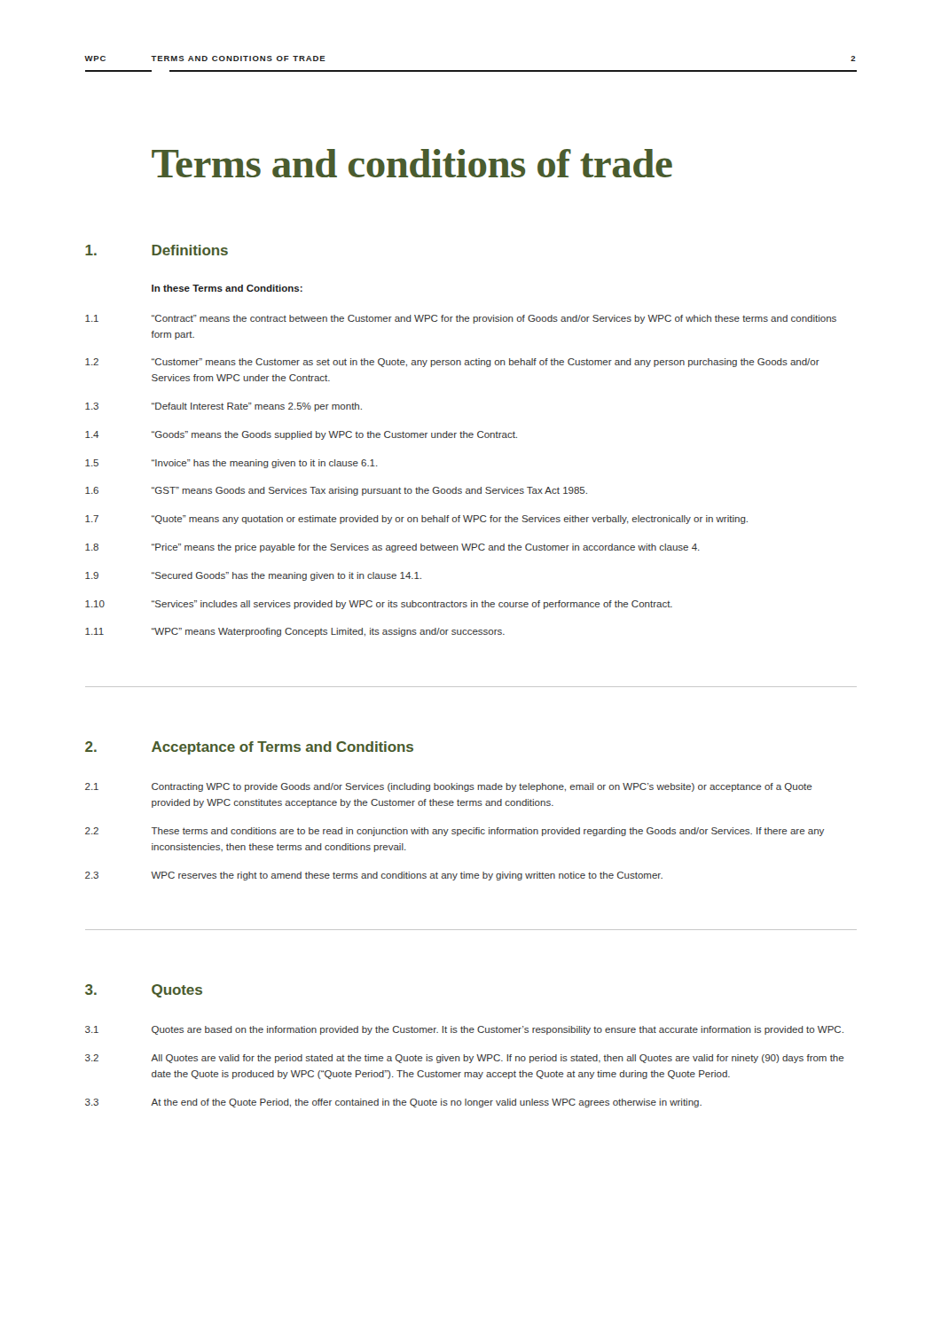WPC
Terms and conditions of trade
2
Terms and conditions of trade
1.
Definitions
In these Terms and Conditions:
1.1
“Contract” means the contract between the Customer and WPC for the provision of Goods and/or Services by WPC of which these terms and conditions form part.
1.2
“Customer” means the Customer as set out in the Quote, any person acting on behalf of the Customer and any person purchasing the Goods and/or Services from WPC under the Contract.
1.3
“Default Interest Rate” means 2.5% per month.
1.4
“Goods” means the Goods supplied by WPC to the Customer under the Contract.
1.5
“Invoice” has the meaning given to it in clause 6.1.
1.6
“GST” means Goods and Services Tax arising pursuant to the Goods and Services Tax Act 1985.
1.7
“Quote” means any quotation or estimate provided by or on behalf of WPC for the Services either verbally, electronically or in writing.
1.8
“Price” means the price payable for the Services as agreed between WPC and the Customer in accordance with clause 4.
1.9
“Secured Goods” has the meaning given to it in clause 14.1.
1.10
“Services” includes all services provided by WPC or its subcontractors in the course of performance of the Contract.
1.11
“WPC” means Waterproofing Concepts Limited, its assigns and/or successors.
2.
Acceptance of Terms and Conditions
2.1
Contracting WPC to provide Goods and/or Services (including bookings made by telephone, email or on WPC’s website) or acceptance of a Quote provided by WPC constitutes acceptance by the Customer of these terms and conditions.
2.2
These terms and conditions are to be read in conjunction with any specific information provided regarding the Goods and/or Services. If there are any inconsistencies, then these terms and conditions prevail.
2.3
WPC reserves the right to amend these terms and conditions at any time by giving written notice to the Customer.
3.
Quotes
3.1
Quotes are based on the information provided by the Customer. It is the Customer’s responsibility to ensure that accurate information is provided to WPC.
3.2
All Quotes are valid for the period stated at the time a Quote is given by WPC. If no period is stated, then all Quotes are valid for ninety (90) days from the date the Quote is produced by WPC (“Quote Period”). The Customer may accept the Quote at any time during the Quote Period.
3.3
At the end of the Quote Period, the offer contained in the Quote is no longer valid unless WPC agrees otherwise in writing.